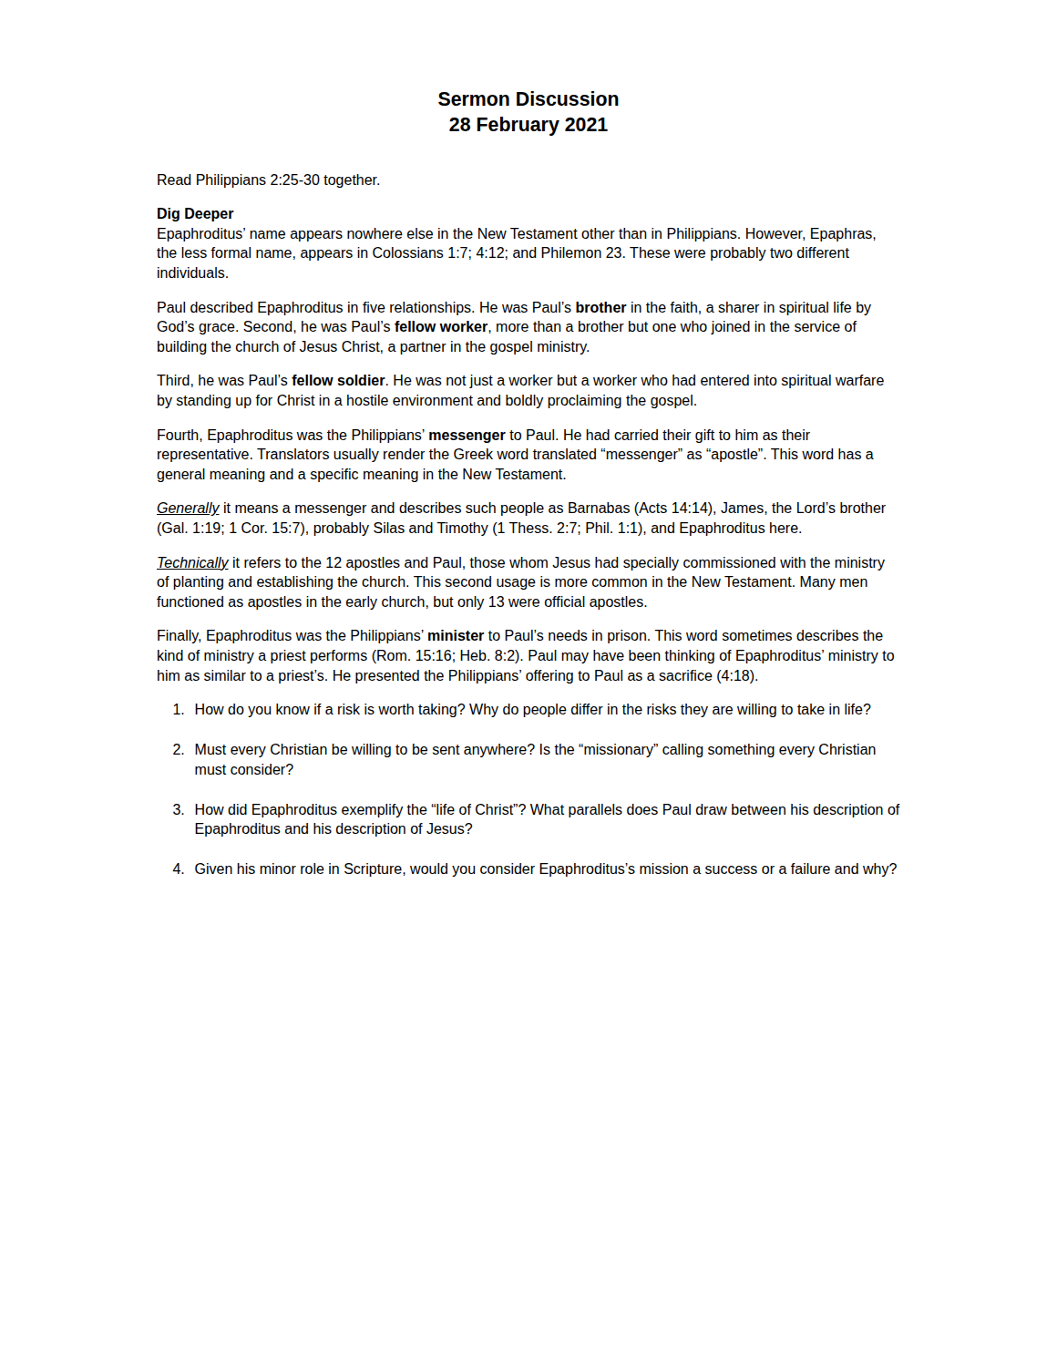Sermon Discussion 28 February 2021
Read Philippians 2:25-30 together.
Dig Deeper
Epaphroditus’ name appears nowhere else in the New Testament other than in Philippians. However, Epaphras, the less formal name, appears in Colossians 1:7; 4:12; and Philemon 23. These were probably two different individuals.
Paul described Epaphroditus in five relationships. He was Paul’s brother in the faith, a sharer in spiritual life by God’s grace. Second, he was Paul’s fellow worker, more than a brother but one who joined in the service of building the church of Jesus Christ, a partner in the gospel ministry.
Third, he was Paul’s fellow soldier. He was not just a worker but a worker who had entered into spiritual warfare by standing up for Christ in a hostile environment and boldly proclaiming the gospel.
Fourth, Epaphroditus was the Philippians’ messenger to Paul. He had carried their gift to him as their representative. Translators usually render the Greek word translated “messenger” as “apostle”. This word has a general meaning and a specific meaning in the New Testament.
Generally it means a messenger and describes such people as Barnabas (Acts 14:14), James, the Lord’s brother (Gal. 1:19; 1 Cor. 15:7), probably Silas and Timothy (1 Thess. 2:7; Phil. 1:1), and Epaphroditus here.
Technically it refers to the 12 apostles and Paul, those whom Jesus had specially commissioned with the ministry of planting and establishing the church. This second usage is more common in the New Testament. Many men functioned as apostles in the early church, but only 13 were official apostles.
Finally, Epaphroditus was the Philippians’ minister to Paul’s needs in prison. This word sometimes describes the kind of ministry a priest performs (Rom. 15:16; Heb. 8:2). Paul may have been thinking of Epaphroditus’ ministry to him as similar to a priest’s. He presented the Philippians’ offering to Paul as a sacrifice (4:18).
How do you know if a risk is worth taking? Why do people differ in the risks they are willing to take in life?
Must every Christian be willing to be sent anywhere? Is the “missionary” calling something every Christian must consider?
How did Epaphroditus exemplify the “life of Christ”? What parallels does Paul draw between his description of Epaphroditus and his description of Jesus?
Given his minor role in Scripture, would you consider Epaphroditus’s mission a success or a failure and why?